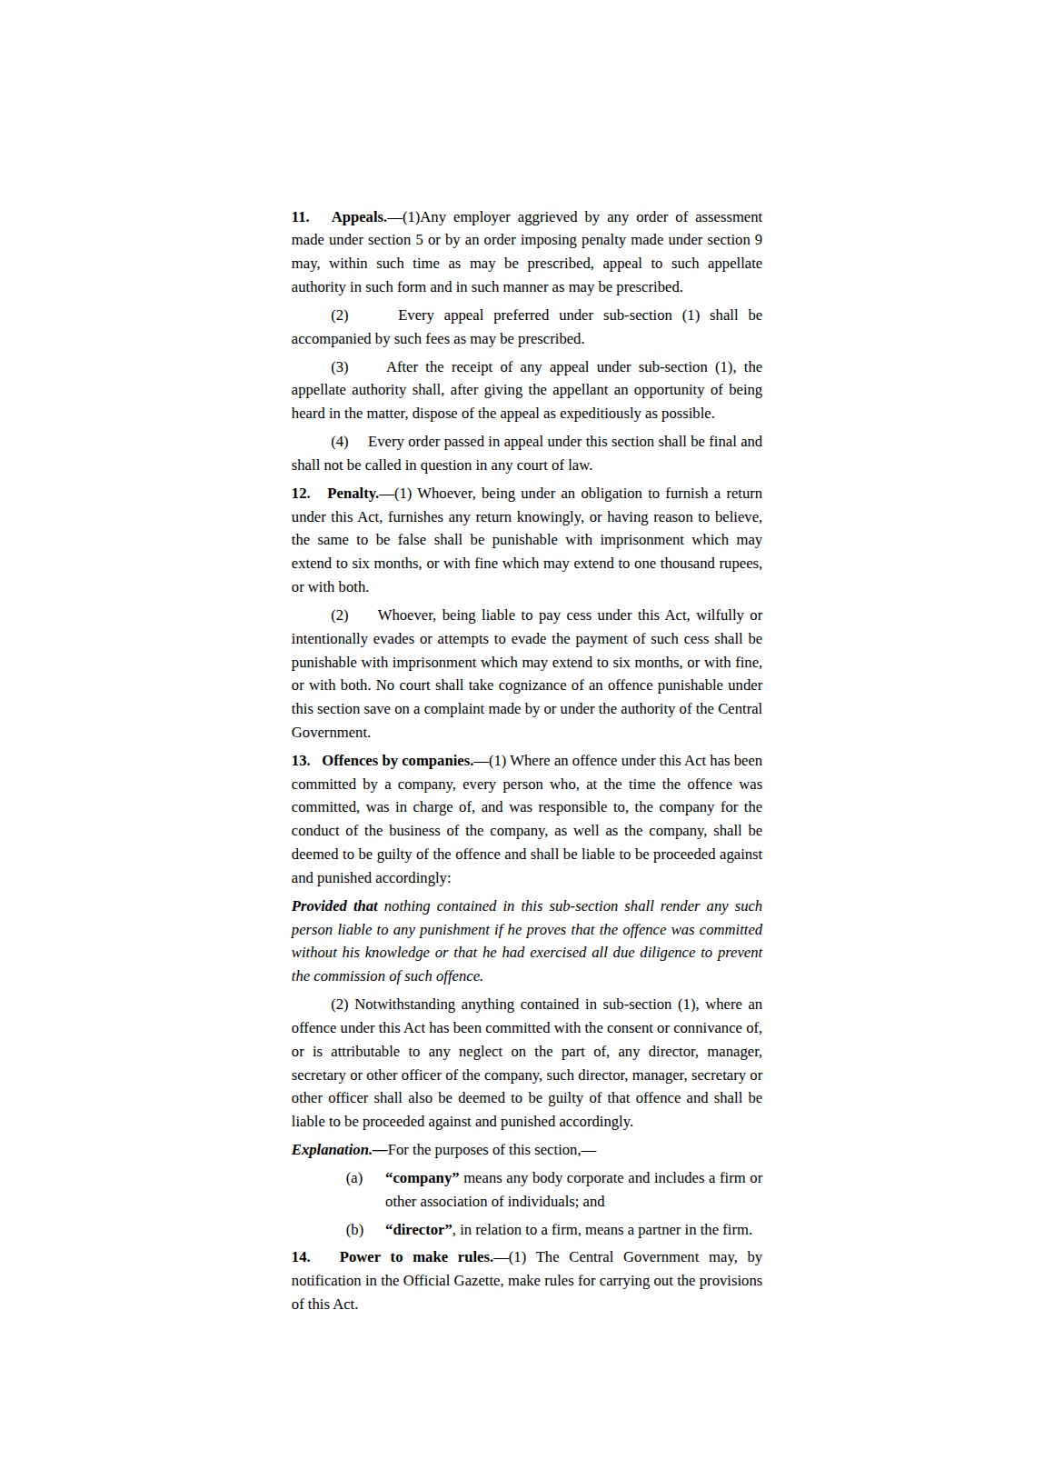11. Appeals.—(1)Any employer aggrieved by any order of assessment made under section 5 or by an order imposing penalty made under section 9 may, within such time as may be prescribed, appeal to such appellate authority in such form and in such manner as may be prescribed.
(2) Every appeal preferred under sub-section (1) shall be accompanied by such fees as may be prescribed.
(3) After the receipt of any appeal under sub-section (1), the appellate authority shall, after giving the appellant an opportunity of being heard in the matter, dispose of the appeal as expeditiously as possible.
(4) Every order passed in appeal under this section shall be final and shall not be called in question in any court of law.
12. Penalty.—(1) Whoever, being under an obligation to furnish a return under this Act, furnishes any return knowingly, or having reason to believe, the same to be false shall be punishable with imprisonment which may extend to six months, or with fine which may extend to one thousand rupees, or with both.
(2) Whoever, being liable to pay cess under this Act, wilfully or intentionally evades or attempts to evade the payment of such cess shall be punishable with imprisonment which may extend to six months, or with fine, or with both. No court shall take cognizance of an offence punishable under this section save on a complaint made by or under the authority of the Central Government.
13. Offences by companies.—(1) Where an offence under this Act has been committed by a company, every person who, at the time the offence was committed, was in charge of, and was responsible to, the company for the conduct of the business of the company, as well as the company, shall be deemed to be guilty of the offence and shall be liable to be proceeded against and punished accordingly:
Provided that nothing contained in this sub-section shall render any such person liable to any punishment if he proves that the offence was committed without his knowledge or that he had exercised all due diligence to prevent the commission of such offence.
(2) Notwithstanding anything contained in sub-section (1), where an offence under this Act has been committed with the consent or connivance of, or is attributable to any neglect on the part of, any director, manager, secretary or other officer of the company, such director, manager, secretary or other officer shall also be deemed to be guilty of that offence and shall be liable to be proceeded against and punished accordingly.
Explanation.—For the purposes of this section,—
(a) “company” means any body corporate and includes a firm or other association of individuals; and
(b) “director”, in relation to a firm, means a partner in the firm.
14. Power to make rules.—(1) The Central Government may, by notification in the Official Gazette, make rules for carrying out the provisions of this Act.